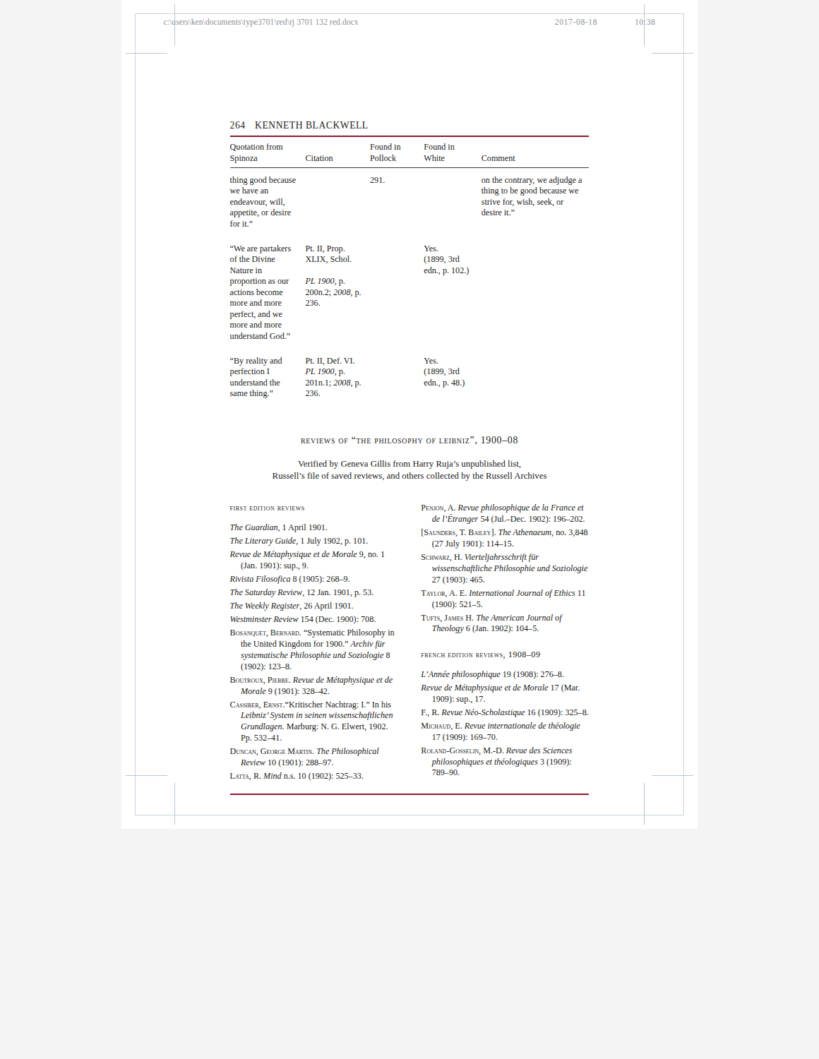c:\users\ken\documents\type3701\red\rj 3701 132 red.docx 2017-08-1810:38
264 KENNETH BLACKWELL
| Quotation from Spinoza | Citation | Found in Pollock | Found in White | Comment |
| --- | --- | --- | --- | --- |
| thing good because we have an endeavour, will, appetite, or desire for it.” | | 291. | | on the contrary, we adjudge a thing to be good because we strive for, wish, seek, or desire it.” |
| “We are partakers of the Divine Nature in proportion as our actions become more and more perfect, and we more and more understand God.” | Pt. II , Prop. XLIX , Schol. PL 1900 , p. 200n.2; 2008 , p. 236. | | Yes. (1899, 3rd edn., p. 102.) | |
| “By reality and perfection I understand the same thing.” | Pt. II , Def. VI . PL 1900 , p. 201n.1; 2008 , p. 236. | | Yes. (1899, 3rd edn., p. 48.) | |
reviews of “the philosophy of leibniz”, 1900–08
Verified by Geneva Gillis from Harry Ruja’s unpublished list,
Russell’s file of saved reviews, and others collected by the Russell Archives
first edition reviews
The Guardian, 1 April 1901.
The Literary Guide, 1 July 1902, p. 101.
Revue de Métaphysique et de Morale 9, no. 1 (Jan. 1901): sup., 9.
Rivista Filosofica 8 (1905): 268–9.
The Saturday Review, 12 Jan. 1901, p. 53.
The Weekly Register, 26 April 1901.
Westminster Review 154 (Dec. 1900): 708.
Bosanquet, Bernard. “Systematic Philosophy in the United Kingdom for 1900.” Archiv für systematische Philosophie und Soziologie 8 (1902): 123–8.
Boutroux, Pierre. Revue de Métaphysique et de Morale 9 (1901): 328–42.
Cassirer, Ernst.“Kritischer Nachtrag: I.” In his Leibniz’ System in seinen wissenschaftlichen Grundlagen. Marburg: N. G. Elwert, 1902. Pp. 532–41.
Duncan, George Martin. The Philosophical Review 10 (1901): 288–97.
Latta, R. Mind n.s. 10 (1902): 525–33.
Penjon, A. Revue philosophique de la France et de l’Étranger 54 (Jul.–Dec. 1902): 196–202.
[Saunders, T. Bailey]. The Athenaeum, no. 3,848 (27 July 1901): 114–15.
Schwarz, H. Vierteljahrsschrift für wissenschaftliche Philosophie und Soziologie 27 (1903): 465.
Taylor, A. E. International Journal of Ethics 11 (1900): 521–5.
Tufts, James H. The American Journal of Theology 6 (Jan. 1902): 104–5.
french edition reviews, 1908–09
L’Année philosophique 19 (1908): 276–8.
Revue de Métaphysique et de Morale 17 (Mar. 1909): sup., 17.
F., R. Revue Néo-Scholastique 16 (1909): 325–8.
Michaud, E. Revue internationale de théologie 17 (1909): 169–70.
Roland-Gosselin, M.-D. Revue des Sciences philosophiques et théologiques 3 (1909): 789–90.